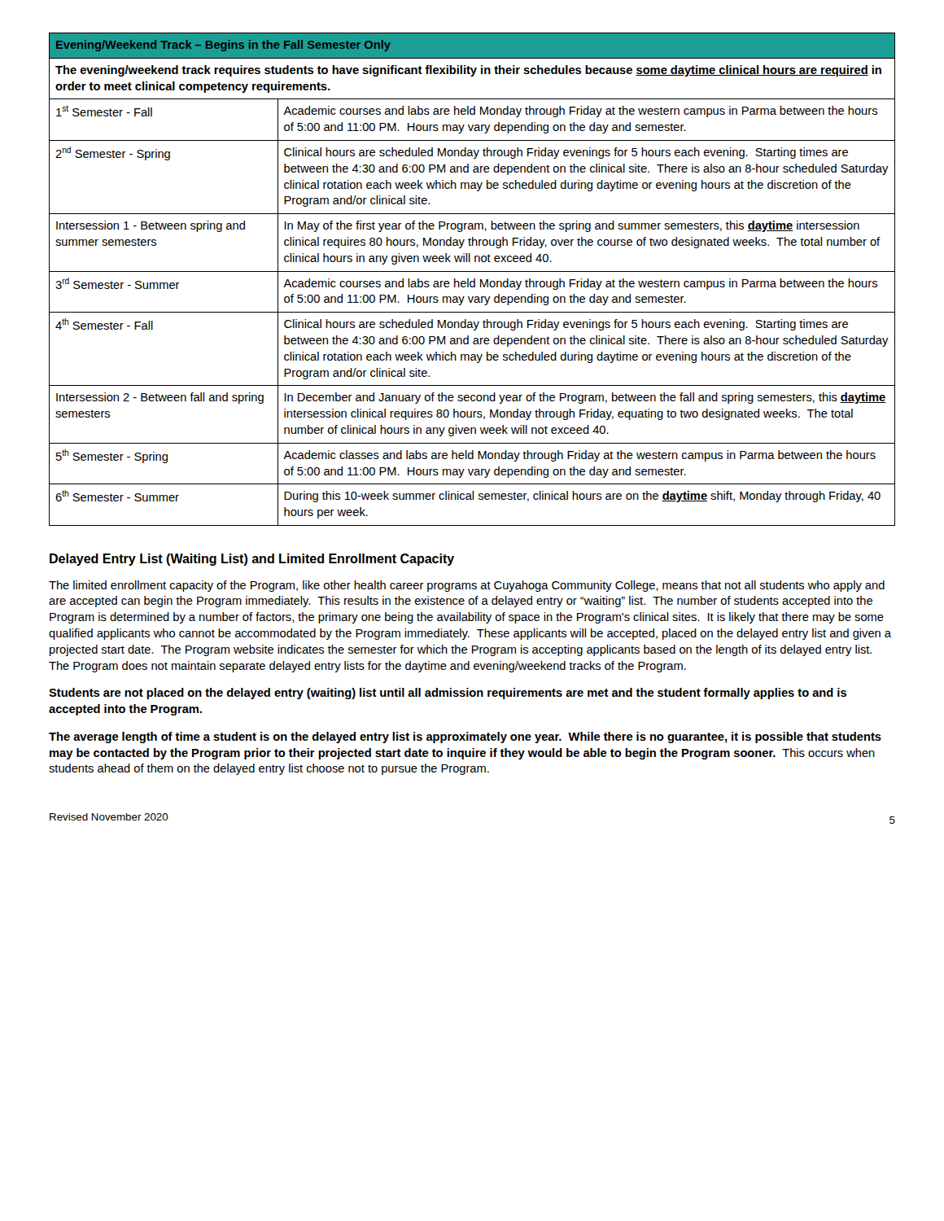| Evening/Weekend Track – Begins in the Fall Semester Only |
| The evening/weekend track requires students to have significant flexibility in their schedules because some daytime clinical hours are required in order to meet clinical competency requirements. |
| 1 st Semester - Fall | Academic courses and labs are held Monday through Friday at the western campus in Parma between the hours of 5:00 and 11:00 PM. Hours may vary depending on the day and semester. |
| 2 nd Semester - Spring | Clinical hours are scheduled Monday through Friday evenings for 5 hours each evening. Starting times are between the 4:30 and 6:00 PM and are dependent on the clinical site. There is also an 8-hour scheduled Saturday clinical rotation each week which may be scheduled during daytime or evening hours at the discretion of the Program and/or clinical site. |
| Intersession 1 - Between spring and summer semesters | In May of the first year of the Program, between the spring and summer semesters, this daytime intersession clinical requires 80 hours, Monday through Friday, over the course of two designated weeks. The total number of clinical hours in any given week will not exceed 40. |
| 3 rd Semester - Summer | Academic courses and labs are held Monday through Friday at the western campus in Parma between the hours of 5:00 and 11:00 PM. Hours may vary depending on the day and semester. |
| 4 th Semester - Fall | Clinical hours are scheduled Monday through Friday evenings for 5 hours each evening. Starting times are between the 4:30 and 6:00 PM and are dependent on the clinical site. There is also an 8-hour scheduled Saturday clinical rotation each week which may be scheduled during daytime or evening hours at the discretion of the Program and/or clinical site. |
| Intersession 2 - Between fall and spring semesters | In December and January of the second year of the Program, between the fall and spring semesters, this daytime intersession clinical requires 80 hours, Monday through Friday, equating to two designated weeks. The total number of clinical hours in any given week will not exceed 40. |
| 5 th Semester - Spring | Academic classes and labs are held Monday through Friday at the western campus in Parma between the hours of 5:00 and 11:00 PM. Hours may vary depending on the day and semester. |
| 6 th Semester - Summer | During this 10-week summer clinical semester, clinical hours are on the daytime shift, Monday through Friday, 40 hours per week. |
Delayed Entry List (Waiting List) and Limited Enrollment Capacity
The limited enrollment capacity of the Program, like other health career programs at Cuyahoga Community College, means that not all students who apply and are accepted can begin the Program immediately. This results in the existence of a delayed entry or “waiting” list. The number of students accepted into the Program is determined by a number of factors, the primary one being the availability of space in the Program's clinical sites. It is likely that there may be some qualified applicants who cannot be accommodated by the Program immediately. These applicants will be accepted, placed on the delayed entry list and given a projected start date. The Program website indicates the semester for which the Program is accepting applicants based on the length of its delayed entry list. The Program does not maintain separate delayed entry lists for the daytime and evening/weekend tracks of the Program.
Students are not placed on the delayed entry (waiting) list until all admission requirements are met and the student formally applies to and is accepted into the Program.
The average length of time a student is on the delayed entry list is approximately one year. While there is no guarantee, it is possible that students may be contacted by the Program prior to their projected start date to inquire if they would be able to begin the Program sooner. This occurs when students ahead of them on the delayed entry list choose not to pursue the Program.
Revised November 2020
5